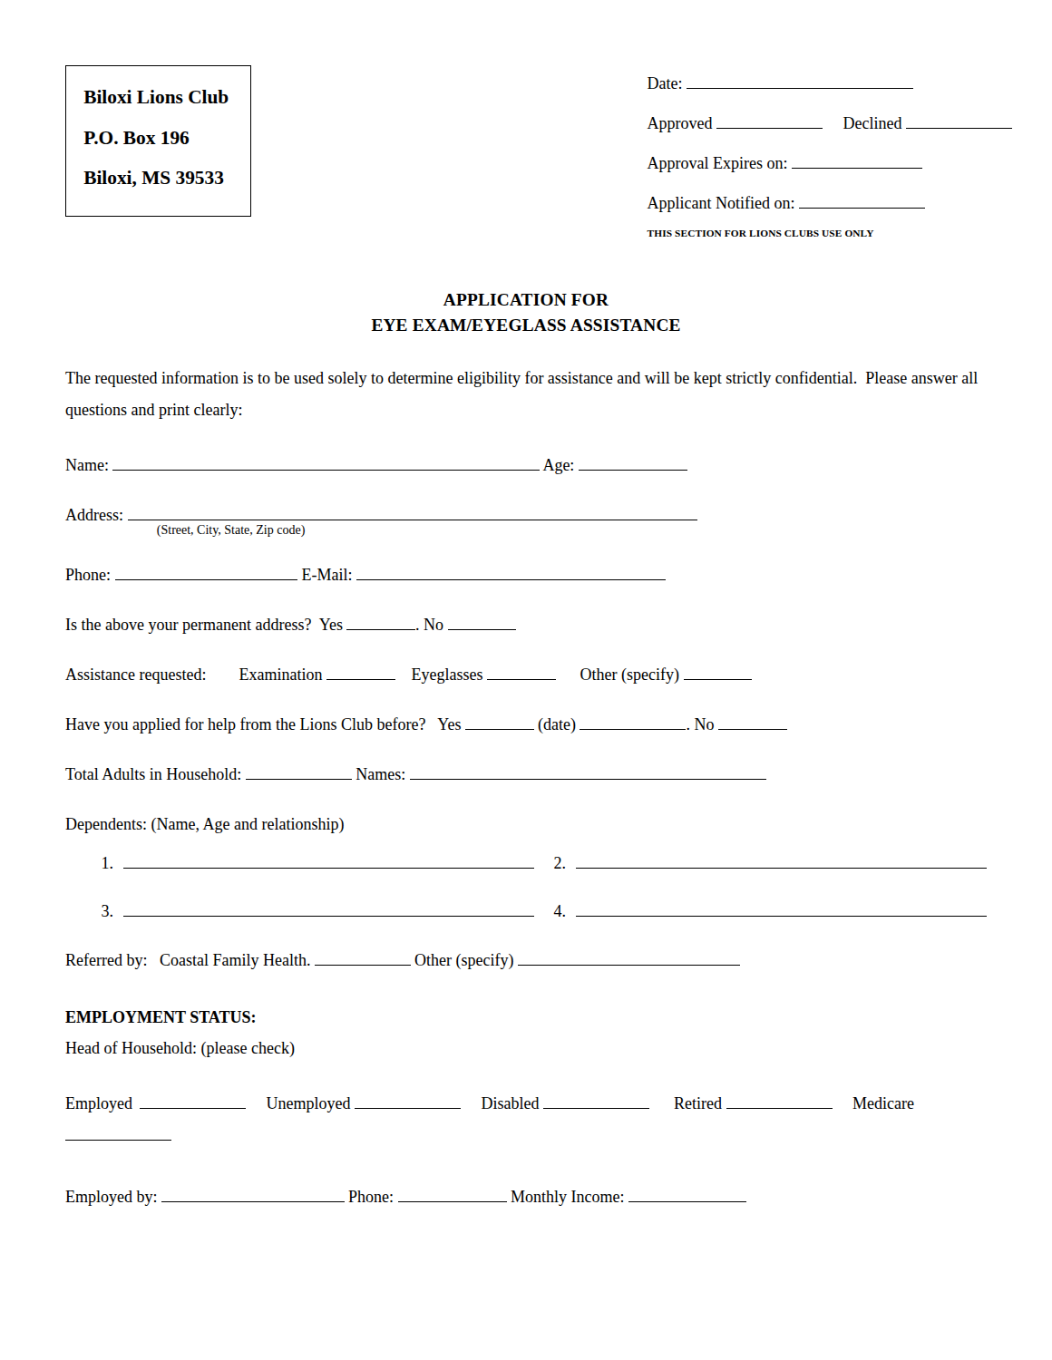Biloxi Lions Club
P.O. Box 196
Biloxi, MS 39533
Date:
Approved Declined
Approval Expires on:
Applicant Notified on:
THIS SECTION FOR LIONS CLUBS USE ONLY
APPLICATION FOR
EYE EXAM/EYEGLASS ASSISTANCE
The requested information is to be used solely to determine eligibility for assistance and will be kept strictly confidential. Please answer all questions and print clearly:
Name: Age:
Address: (Street, City, State, Zip code)
Phone: E-Mail:
Is the above your permanent address? Yes . No
Assistance requested: Examination Eyeglasses Other (specify)
Have you applied for help from the Lions Club before? Yes (date) . No
Total Adults in Household: Names:
Dependents: (Name, Age and relationship)
1.
2.
3.
4.
Referred by: Coastal Family Health. Other (specify)
EMPLOYMENT STATUS:
Head of Household: (please check)
Employed Unemployed Disabled Retired Medicare
Employed by: Phone: Monthly Income: